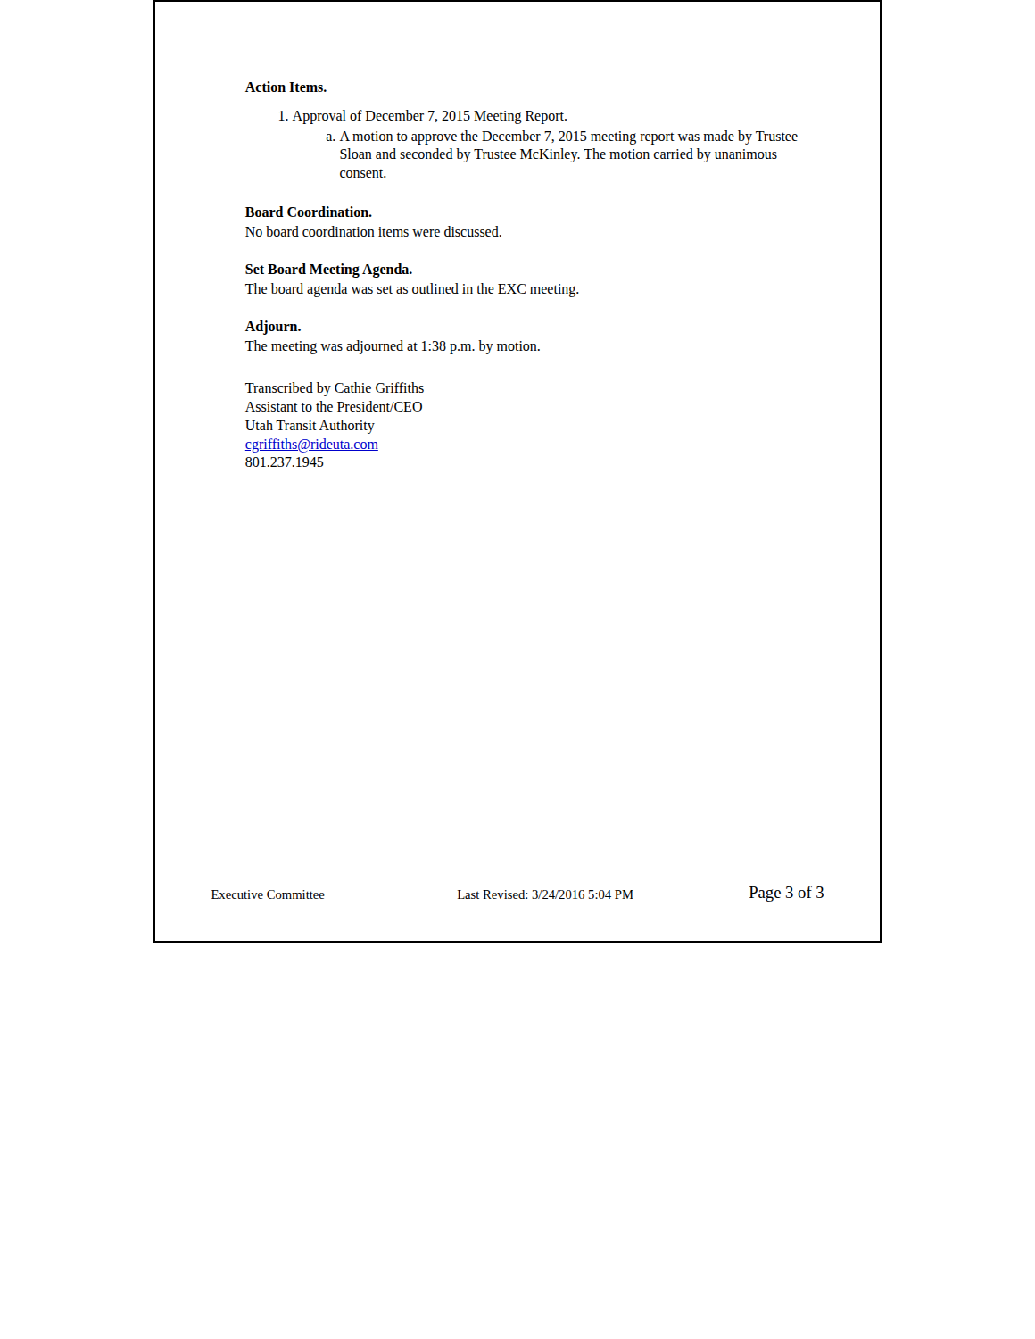Action Items.
Approval of December 7, 2015 Meeting Report.
A motion to approve the December 7, 2015 meeting report was made by Trustee Sloan and seconded by Trustee McKinley. The motion carried by unanimous consent.
Board Coordination.
No board coordination items were discussed.
Set Board Meeting Agenda.
The board agenda was set as outlined in the EXC meeting.
Adjourn.
The meeting was adjourned at 1:38 p.m. by motion.
Transcribed by Cathie Griffiths
Assistant to the President/CEO
Utah Transit Authority
cgriffiths@rideuta.com
801.237.1945
Executive Committee
Last Revised: 3/24/2016 5:04 PM
Page 3 of 3